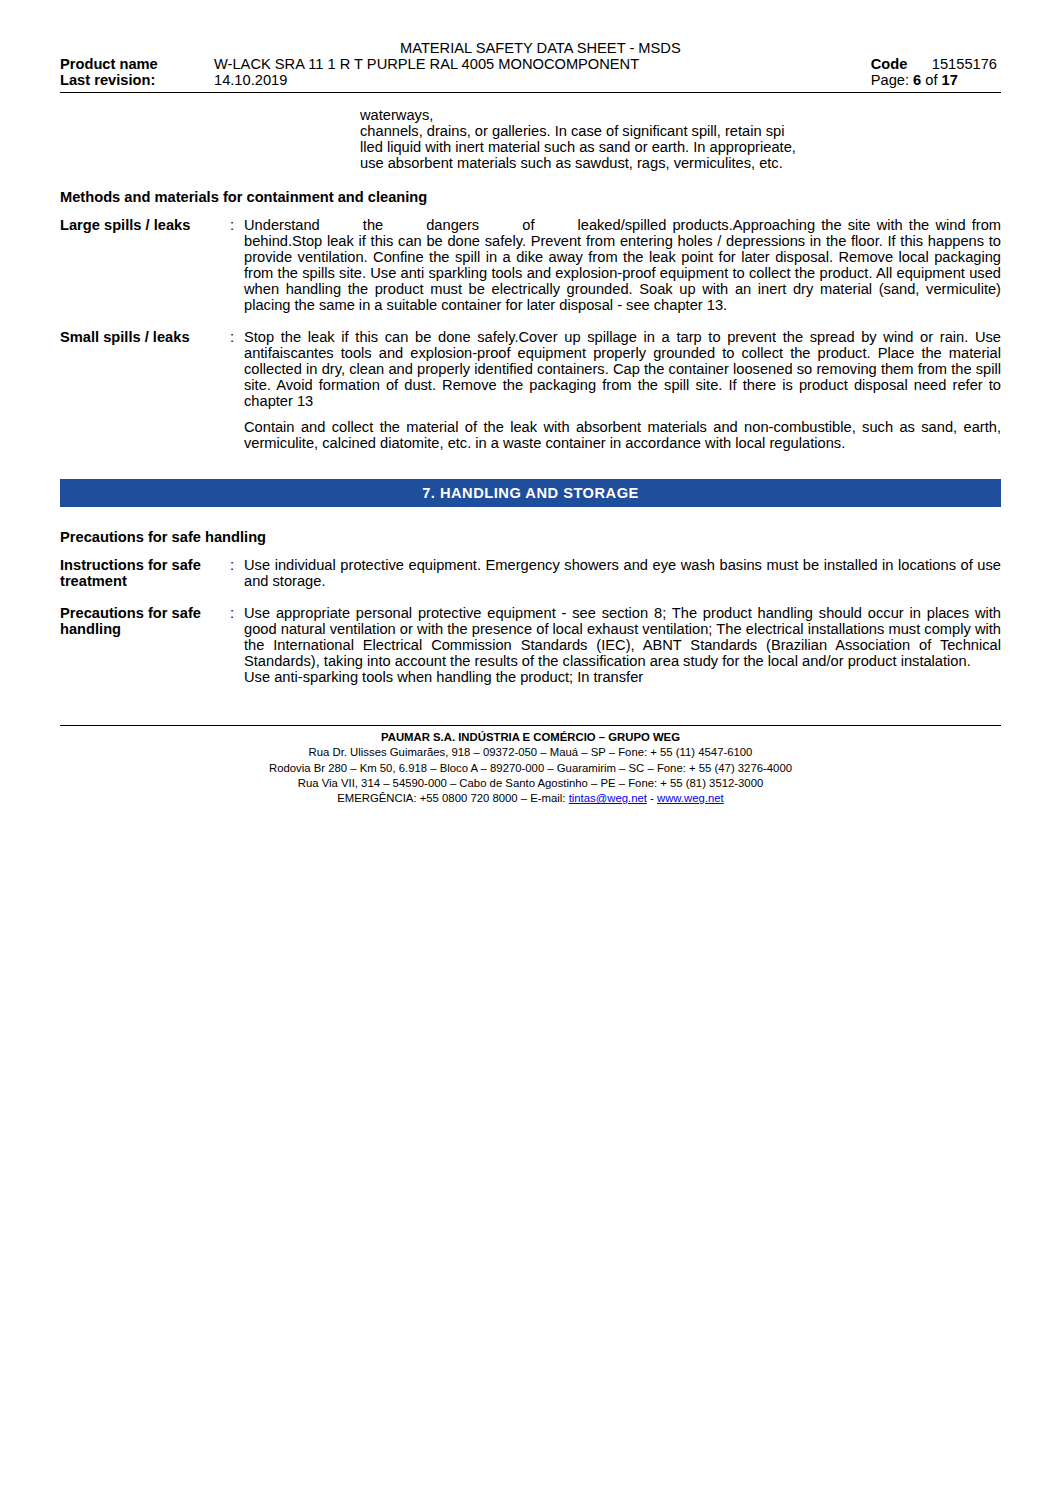| | MATERIAL SAFETY DATA SHEET - MSDS | |
| Product name | W-LACK SRA 11 1 R T PURPLE RAL 4005 MONOCOMPONENT | Code 15155176 |
| Last revision: | 14.10.2019 | Page: 6 of 17 |
waterways,
channels, drains, or galleries. In case of significant spill, retain spi
lled liquid with inert material such as sand or earth. In approprieate,
use absorbent materials such as sawdust, rags, vermiculites, etc.
Methods and materials for containment and cleaning
| Large spills / leaks | : | Understand the dangers of leaked/spilled products.Approaching the site with the wind from behind.Stop leak if this can be done safely. Prevent from entering holes / depressions in the floor. If this happens to provide ventilation. Confine the spill in a dike away from the leak point for later disposal. Remove local packaging from the spills site. Use anti sparkling tools and explosion-proof equipment to collect the product. All equipment used when handling the product must be electrically grounded. Soak up with an inert dry material (sand, vermiculite) placing the same in a suitable container for later disposal - see chapter 13. |
| Small spills / leaks | : | Stop the leak if this can be done safely.Cover up spillage in a tarp to prevent the spread by wind or rain. Use antifaiscantes tools and explosion-proof equipment properly grounded to collect the product. Place the material collected in dry, clean and properly identified containers. Cap the container loosened so removing them from the spill site. Avoid formation of dust. Remove the packaging from the spill site. If there is product disposal need refer to chapter 13 Contain and collect the material of the leak with absorbent materials and non-combustible, such as sand, earth, vermiculite, calcined diatomite, etc. in a waste container in accordance with local regulations. |
7. HANDLING AND STORAGE
Precautions for safe handling
| Instructions for safe treatment | : | Use individual protective equipment. Emergency showers and eye wash basins must be installed in locations of use and storage. |
| Precautions for safe handling | : | Use appropriate personal protective equipment - see section 8; The product handling should occur in places with good natural ventilation or with the presence of local exhaust ventilation; The electrical installations must comply with the International Electrical Commission Standards (IEC), ABNT Standards (Brazilian Association of Technical Standards), taking into account the results of the classification area study for the local and/or product instalation. Use anti-sparking tools when handling the product; In transfer |
PAUMAR S.A. INDÚSTRIA E COMÉRCIO – GRUPO WEG
Rua Dr. Ulisses Guimarães, 918 – 09372-050 – Mauá – SP – Fone: + 55 (11) 4547-6100
Rodovia Br 280 – Km 50, 6.918 – Bloco A – 89270-000 – Guaramirim – SC – Fone: + 55 (47) 3276-4000
Rua Via VII, 314 – 54590-000 – Cabo de Santo Agostinho – PE – Fone: + 55 (81) 3512-3000
EMERGÊNCIA: +55 0800 720 8000 – E-mail: tintas@weg.net - www.weg.net